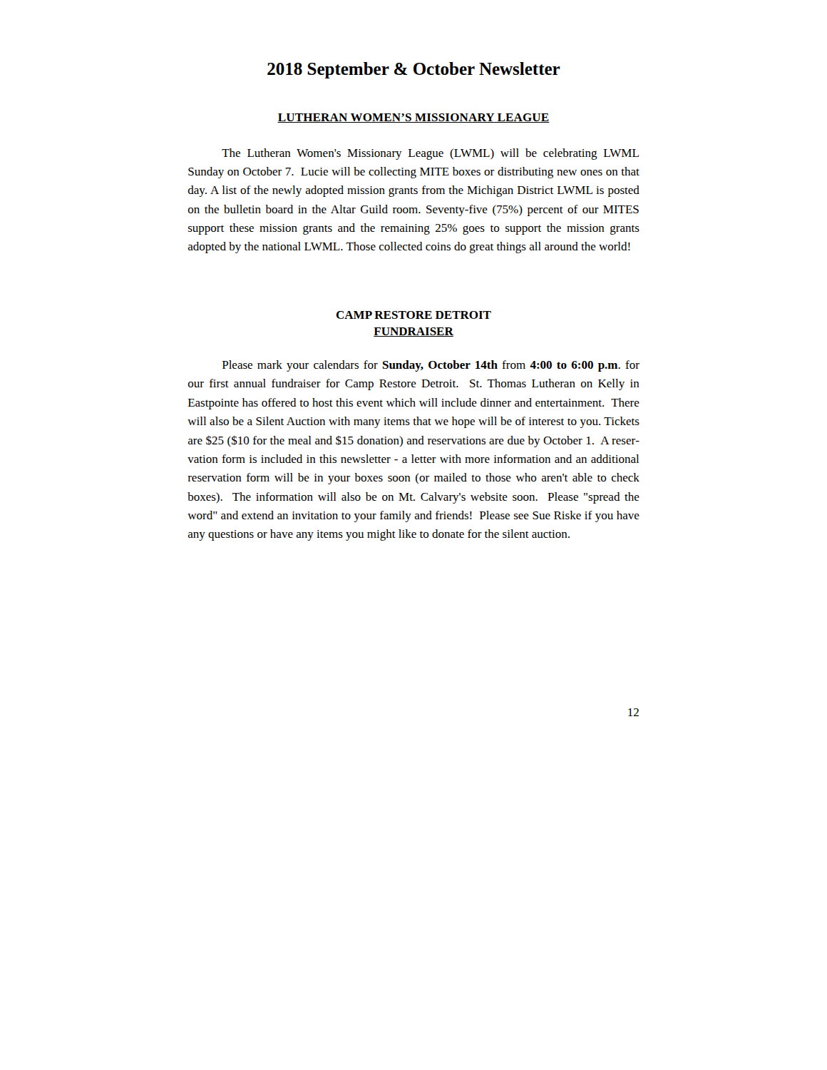2018 September & October Newsletter
Lutheran Women’s Missionary League
The Lutheran Women's Missionary League (LWML) will be celebrating LWML Sunday on October 7. Lucie will be collecting MITE boxes or distributing new ones on that day. A list of the newly adopted mission grants from the Michigan District LWML is posted on the bulletin board in the Altar Guild room. Seventy-five (75%) percent of our MITES support these mission grants and the remaining 25% goes to support the mission grants adopted by the national LWML. Those collected coins do great things all around the world!
Camp Restore Detroit
Fundraiser
Please mark your calendars for Sunday, October 14th from 4:00 to 6:00 p.m. for our first annual fundraiser for Camp Restore Detroit. St. Thomas Lutheran on Kelly in Eastpointe has offered to host this event which will include dinner and entertainment. There will also be a Silent Auction with many items that we hope will be of interest to you. Tickets are $25 ($10 for the meal and $15 donation) and reservations are due by October 1. A reservation form is included in this newsletter - a letter with more information and an additional reservation form will be in your boxes soon (or mailed to those who aren't able to check boxes). The information will also be on Mt. Calvary's website soon. Please "spread the word" and extend an invitation to your family and friends! Please see Sue Riske if you have any questions or have any items you might like to donate for the silent auction.
12